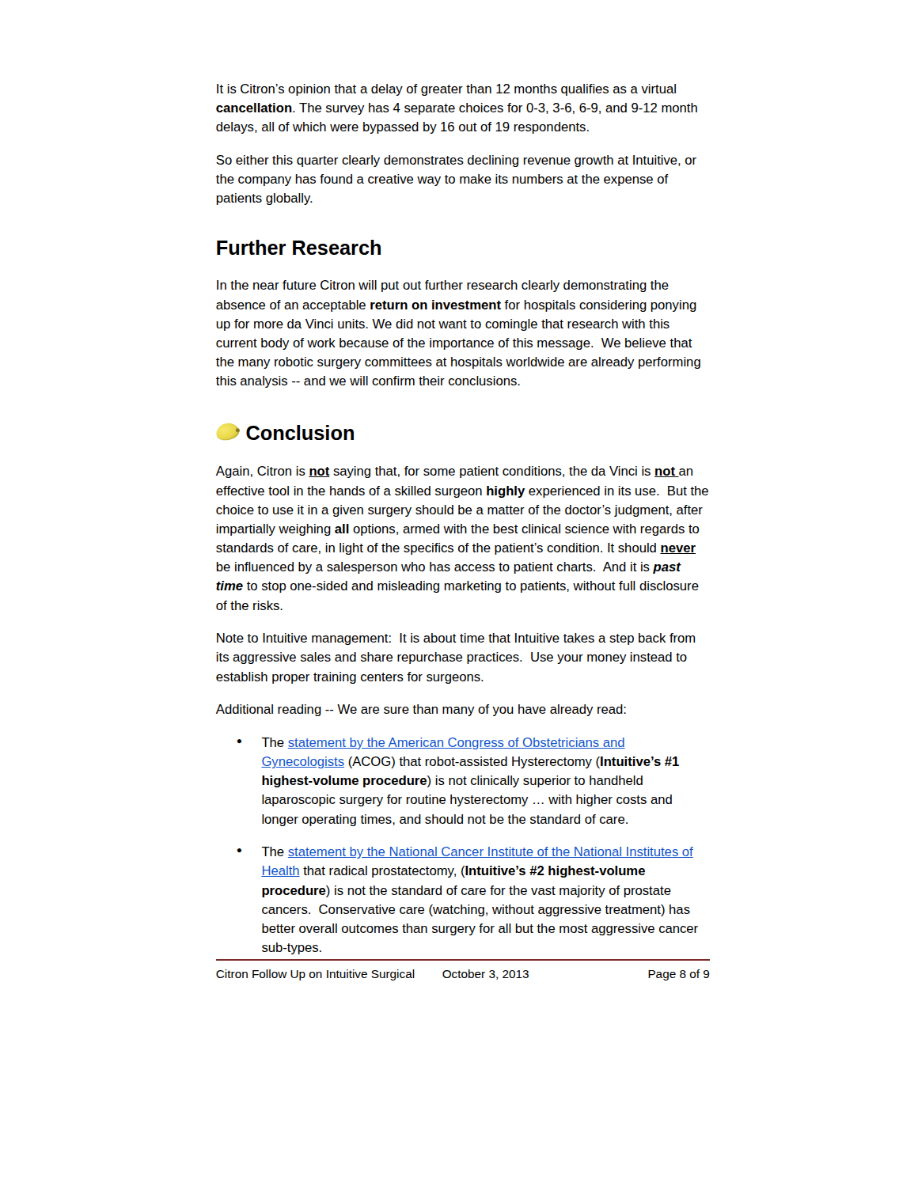It is Citron’s opinion that a delay of greater than 12 months qualifies as a virtual cancellation. The survey has 4 separate choices for 0-3, 3-6, 6-9, and 9-12 month delays, all of which were bypassed by 16 out of 19 respondents.
So either this quarter clearly demonstrates declining revenue growth at Intuitive, or the company has found a creative way to make its numbers at the expense of patients globally.
Further Research
In the near future Citron will put out further research clearly demonstrating the absence of an acceptable return on investment for hospitals considering ponying up for more da Vinci units. We did not want to comingle that research with this current body of work because of the importance of this message. We believe that the many robotic surgery committees at hospitals worldwide are already performing this analysis -- and we will confirm their conclusions.
Conclusion
Again, Citron is not saying that, for some patient conditions, the da Vinci is not an effective tool in the hands of a skilled surgeon highly experienced in its use. But the choice to use it in a given surgery should be a matter of the doctor’s judgment, after impartially weighing all options, armed with the best clinical science with regards to standards of care, in light of the specifics of the patient’s condition. It should never be influenced by a salesperson who has access to patient charts. And it is past time to stop one-sided and misleading marketing to patients, without full disclosure of the risks.
Note to Intuitive management: It is about time that Intuitive takes a step back from its aggressive sales and share repurchase practices. Use your money instead to establish proper training centers for surgeons.
Additional reading -- We are sure than many of you have already read:
The statement by the American Congress of Obstetricians and Gynecologists (ACOG) that robot-assisted Hysterectomy (Intuitive’s #1 highest-volume procedure) is not clinically superior to handheld laparoscopic surgery for routine hysterectomy … with higher costs and longer operating times, and should not be the standard of care.
The statement by the National Cancer Institute of the National Institutes of Health that radical prostatectomy, (Intuitive’s #2 highest-volume procedure) is not the standard of care for the vast majority of prostate cancers. Conservative care (watching, without aggressive treatment) has better overall outcomes than surgery for all but the most aggressive cancer sub-types.
Citron Follow Up on Intuitive Surgical October 3, 2013 Page 8 of 9